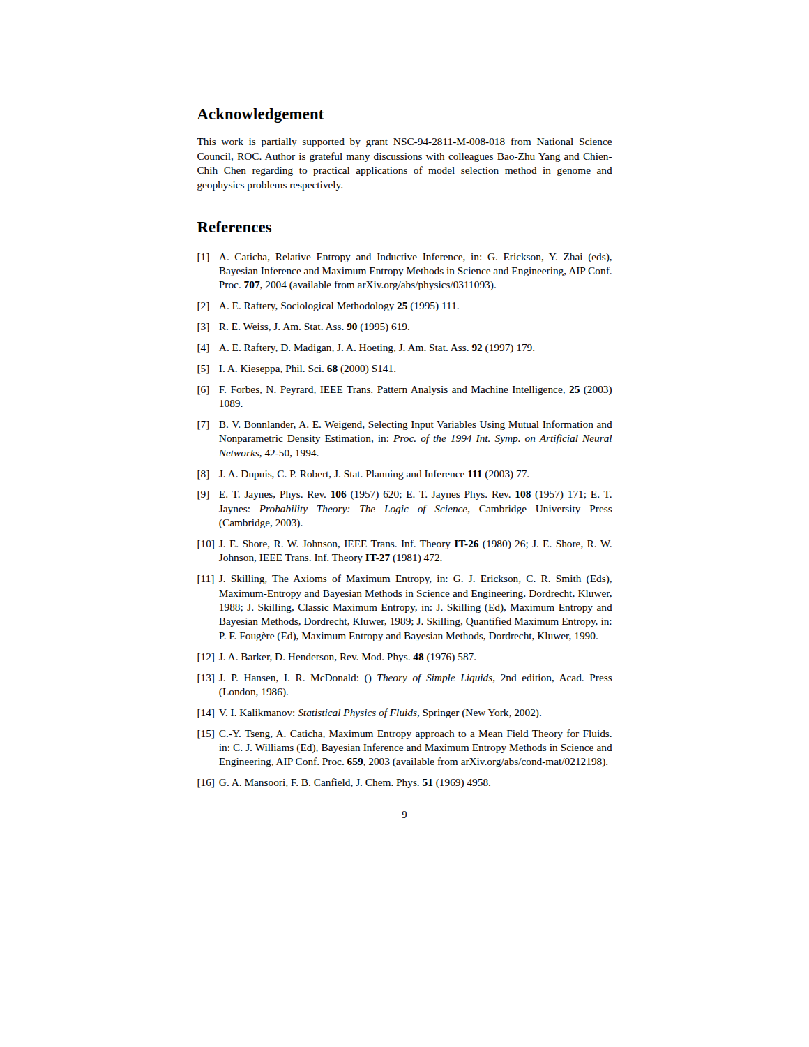Acknowledgement
This work is partially supported by grant NSC-94-2811-M-008-018 from National Science Council, ROC. Author is grateful many discussions with colleagues Bao-Zhu Yang and Chien-Chih Chen regarding to practical applications of model selection method in genome and geophysics problems respectively.
References
[1] A. Caticha, Relative Entropy and Inductive Inference, in: G. Erickson, Y. Zhai (eds), Bayesian Inference and Maximum Entropy Methods in Science and Engineering, AIP Conf. Proc. 707, 2004 (available from arXiv.org/abs/physics/0311093).
[2] A. E. Raftery, Sociological Methodology 25 (1995) 111.
[3] R. E. Weiss, J. Am. Stat. Ass. 90 (1995) 619.
[4] A. E. Raftery, D. Madigan, J. A. Hoeting, J. Am. Stat. Ass. 92 (1997) 179.
[5] I. A. Kieseppa, Phil. Sci. 68 (2000) S141.
[6] F. Forbes, N. Peyrard, IEEE Trans. Pattern Analysis and Machine Intelligence, 25 (2003) 1089.
[7] B. V. Bonnlander, A. E. Weigend, Selecting Input Variables Using Mutual Information and Nonparametric Density Estimation, in: Proc. of the 1994 Int. Symp. on Artificial Neural Networks, 42-50, 1994.
[8] J. A. Dupuis, C. P. Robert, J. Stat. Planning and Inference 111 (2003) 77.
[9] E. T. Jaynes, Phys. Rev. 106 (1957) 620; E. T. Jaynes Phys. Rev. 108 (1957) 171; E. T. Jaynes: Probability Theory: The Logic of Science, Cambridge University Press (Cambridge, 2003).
[10] J. E. Shore, R. W. Johnson, IEEE Trans. Inf. Theory IT-26 (1980) 26; J. E. Shore, R. W. Johnson, IEEE Trans. Inf. Theory IT-27 (1981) 472.
[11] J. Skilling, The Axioms of Maximum Entropy, in: G. J. Erickson, C. R. Smith (Eds), Maximum-Entropy and Bayesian Methods in Science and Engineering, Dordrecht, Kluwer, 1988; J. Skilling, Classic Maximum Entropy, in: J. Skilling (Ed), Maximum Entropy and Bayesian Methods, Dordrecht, Kluwer, 1989; J. Skilling, Quantified Maximum Entropy, in: P. F. Fougère (Ed), Maximum Entropy and Bayesian Methods, Dordrecht, Kluwer, 1990.
[12] J. A. Barker, D. Henderson, Rev. Mod. Phys. 48 (1976) 587.
[13] J. P. Hansen, I. R. McDonald: () Theory of Simple Liquids, 2nd edition, Acad. Press (London, 1986).
[14] V. I. Kalikmanov: Statistical Physics of Fluids, Springer (New York, 2002).
[15] C.-Y. Tseng, A. Caticha, Maximum Entropy approach to a Mean Field Theory for Fluids. in: C. J. Williams (Ed), Bayesian Inference and Maximum Entropy Methods in Science and Engineering, AIP Conf. Proc. 659, 2003 (available from arXiv.org/abs/cond-mat/0212198).
[16] G. A. Mansoori, F. B. Canfield, J. Chem. Phys. 51 (1969) 4958.
9